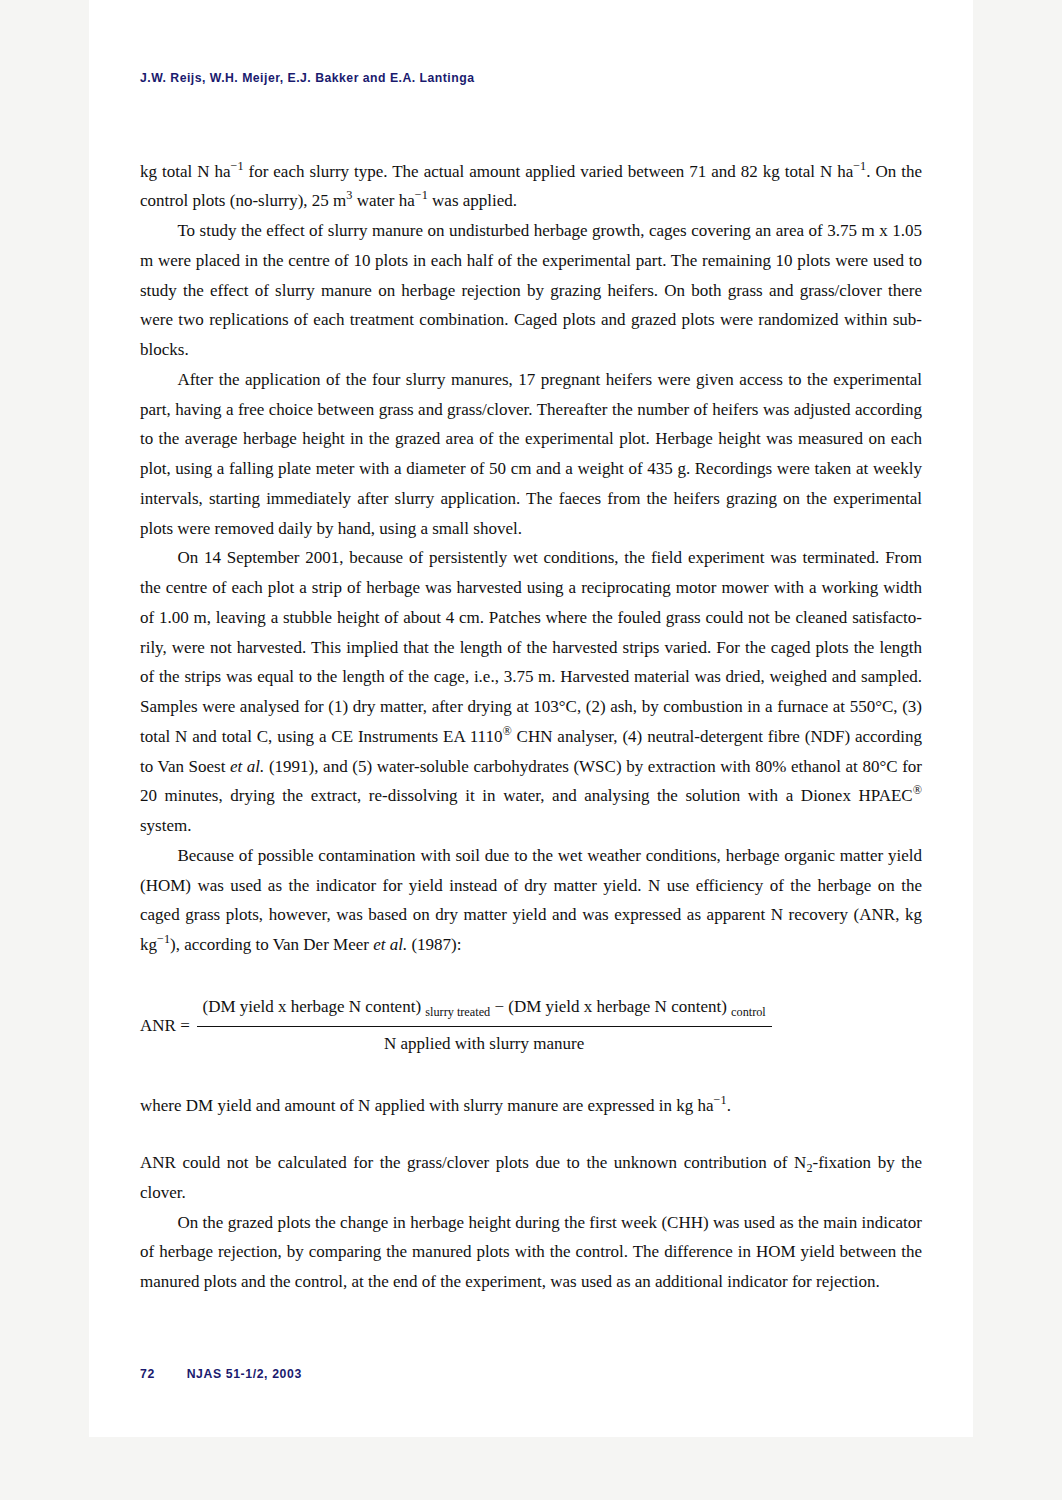J.W. Reijs, W.H. Meijer, E.J. Bakker and E.A. Lantinga
kg total N ha−1 for each slurry type. The actual amount applied varied between 71 and 82 kg total N ha−1. On the control plots (no-slurry), 25 m3 water ha−1 was applied.
To study the effect of slurry manure on undisturbed herbage growth, cages covering an area of 3.75 m x 1.05 m were placed in the centre of 10 plots in each half of the experimental part. The remaining 10 plots were used to study the effect of slurry manure on herbage rejection by grazing heifers. On both grass and grass/clover there were two replications of each treatment combination. Caged plots and grazed plots were randomized within sub-blocks.
After the application of the four slurry manures, 17 pregnant heifers were given access to the experimental part, having a free choice between grass and grass/clover. Thereafter the number of heifers was adjusted according to the average herbage height in the grazed area of the experimental plot. Herbage height was measured on each plot, using a falling plate meter with a diameter of 50 cm and a weight of 435 g. Recordings were taken at weekly intervals, starting immediately after slurry application. The faeces from the heifers grazing on the experimental plots were removed daily by hand, using a small shovel.
On 14 September 2001, because of persistently wet conditions, the field experiment was terminated. From the centre of each plot a strip of herbage was harvested using a reciprocating motor mower with a working width of 1.00 m, leaving a stubble height of about 4 cm. Patches where the fouled grass could not be cleaned satisfactorily, were not harvested. This implied that the length of the harvested strips varied. For the caged plots the length of the strips was equal to the length of the cage, i.e., 3.75 m. Harvested material was dried, weighed and sampled. Samples were analysed for (1) dry matter, after drying at 103°C, (2) ash, by combustion in a furnace at 550°C, (3) total N and total C, using a CE Instruments EA 1110® CHN analyser, (4) neutral-detergent fibre (NDF) according to Van Soest et al. (1991), and (5) water-soluble carbohydrates (WSC) by extraction with 80% ethanol at 80°C for 20 minutes, drying the extract, re-dissolving it in water, and analysing the solution with a Dionex HPAEC® system.
Because of possible contamination with soil due to the wet weather conditions, herbage organic matter yield (HOM) was used as the indicator for yield instead of dry matter yield. N use efficiency of the herbage on the caged grass plots, however, was based on dry matter yield and was expressed as apparent N recovery (ANR, kg kg−1), according to Van Der Meer et al. (1987):
ANR = (DM yield x herbage N content) slurry treated − (DM yield x herbage N content) control N applied with slurry manure
where DM yield and amount of N applied with slurry manure are expressed in kg ha−1.
ANR could not be calculated for the grass/clover plots due to the unknown contribution of N2-fixation by the clover.
On the grazed plots the change in herbage height during the first week (CHH) was used as the main indicator of herbage rejection, by comparing the manured plots with the control. The difference in HOM yield between the manured plots and the control, at the end of the experiment, was used as an additional indicator for rejection.
72 NJAS 51-1/2, 2003